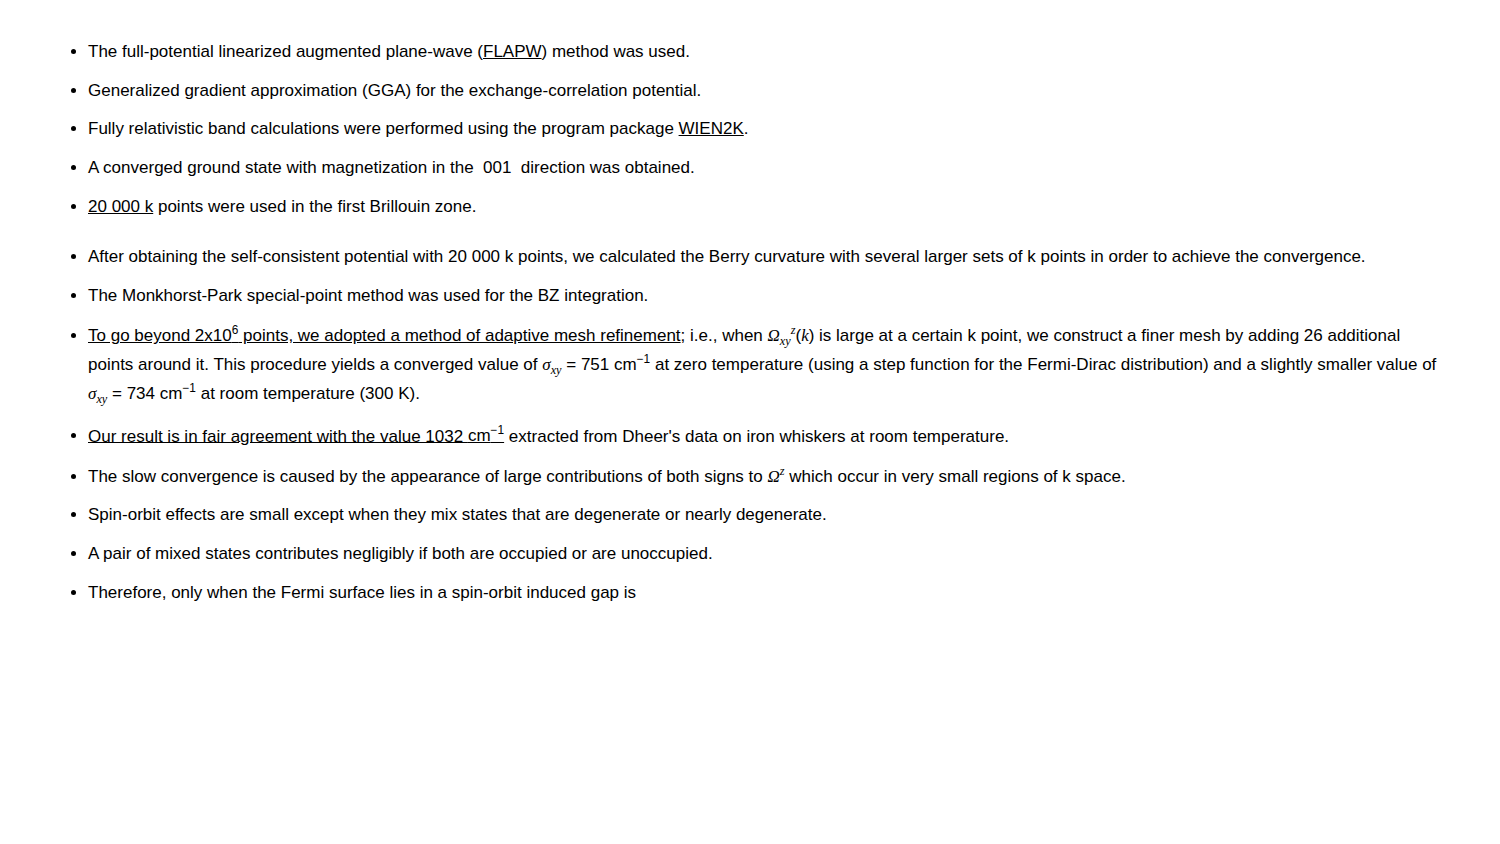The full-potential linearized augmented plane-wave (FLAPW) method was used.
Generalized gradient approximation (GGA) for the exchange-correlation potential.
Fully relativistic band calculations were performed using the program package WIEN2K.
A converged ground state with magnetization in the 001 direction was obtained.
20 000 k points were used in the first Brillouin zone.
After obtaining the self-consistent potential with 20 000 k points, we calculated the Berry curvature with several larger sets of k points in order to achieve the convergence.
The Monkhorst-Park special-point method was used for the BZ integration.
To go beyond 2x106 points, we adopted a method of adaptive mesh refinement; i.e., when Ωxy z(k) is large at a certain k point, we construct a finer mesh by adding 26 additional points around it. This procedure yields a converged value of σxy = 751 cm−1 at zero temperature (using a step function for the Fermi-Dirac distribution) and a slightly smaller value of σxy = 734 cm−1 at room temperature (300 K).
Our result is in fair agreement with the value 1032 cm−1 extracted from Dheer's data on iron whiskers at room temperature.
The slow convergence is caused by the appearance of large contributions of both signs to Ωz which occur in very small regions of k space.
Spin-orbit effects are small except when they mix states that are degenerate or nearly degenerate.
A pair of mixed states contributes negligibly if both are occupied or are unoccupied.
Therefore, only when the Fermi surface lies in a spin-orbit induced gap is